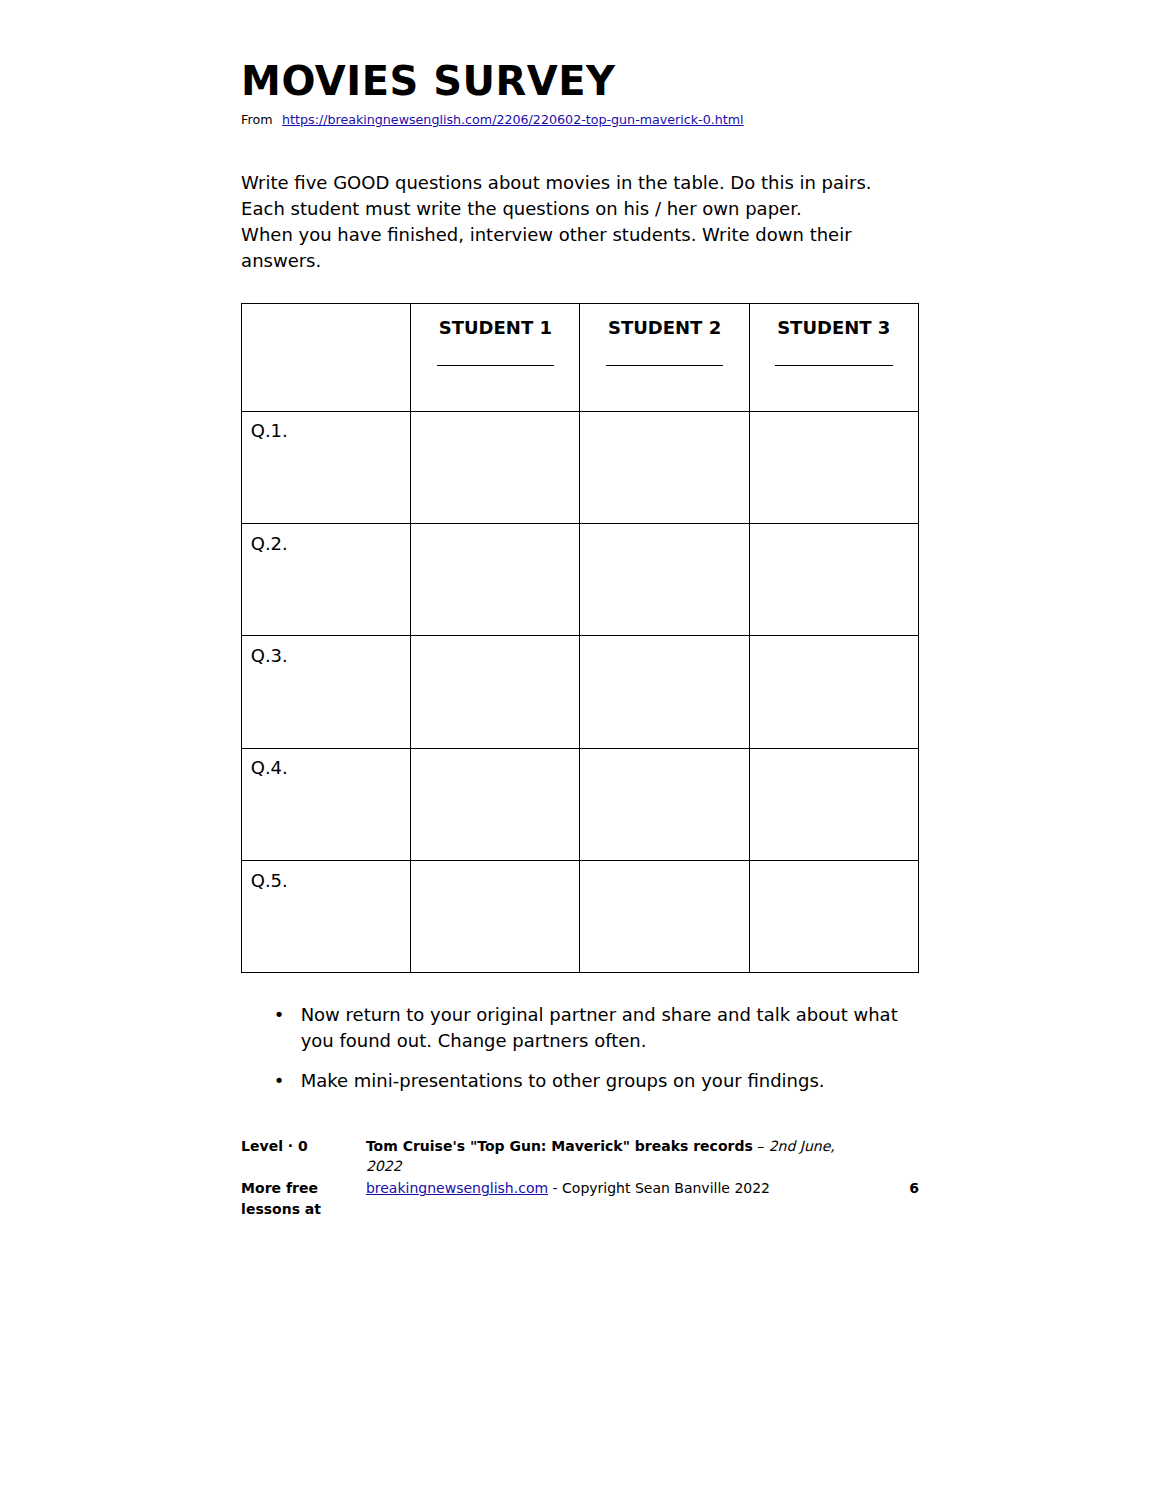MOVIES SURVEY
From https://breakingnewsenglish.com/2206/220602-top-gun-maverick-0.html
Write five GOOD questions about movies in the table. Do this in pairs. Each student must write the questions on his / her own paper.
When you have finished, interview other students. Write down their answers.
| | STUDENT 1 | STUDENT 2 | STUDENT 3 |
| --- | --- | --- | --- |
| Q.1. | | | |
| Q.2. | | | |
| Q.3. | | | |
| Q.4. | | | |
| Q.5. | | | |
Now return to your original partner and share and talk about what you found out. Change partners often.
Make mini-presentations to other groups on your findings.
Level · 0
Tom Cruise's "Top Gun: Maverick" breaks records – 2nd June, 2022
More free lessons at
breakingnewsenglish.com - Copyright Sean Banville 2022
6